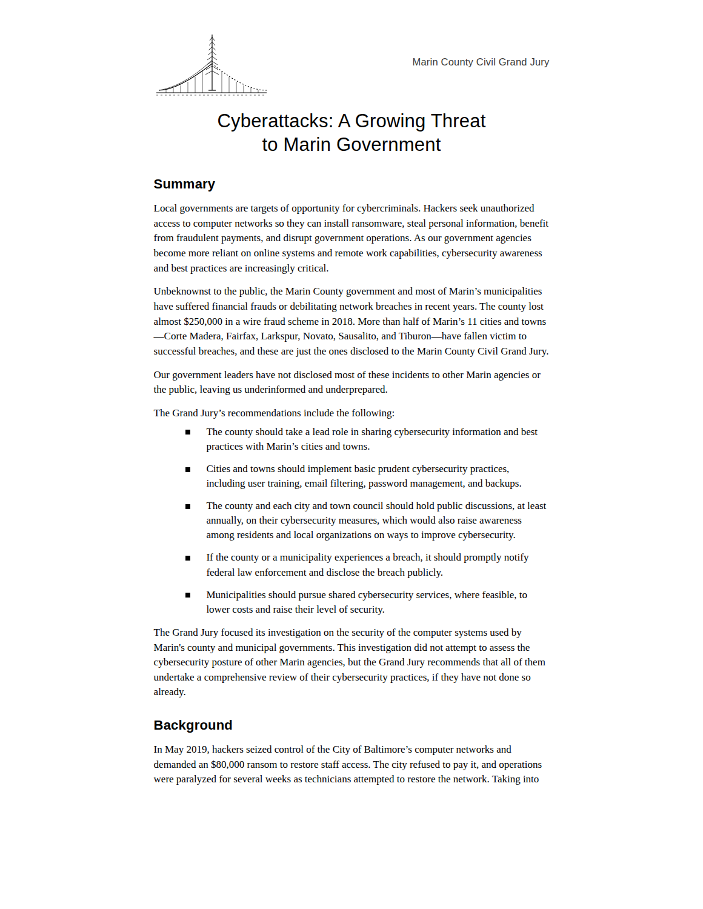Marin County Civil Grand Jury
Cyberattacks: A Growing Threat
to Marin Government
Summary
Local governments are targets of opportunity for cybercriminals. Hackers seek unauthorized access to computer networks so they can install ransomware, steal personal information, benefit from fraudulent payments, and disrupt government operations. As our government agencies become more reliant on online systems and remote work capabilities, cybersecurity awareness and best practices are increasingly critical.
Unbeknownst to the public, the Marin County government and most of Marin’s municipalities have suffered financial frauds or debilitating network breaches in recent years. The county lost almost $250,000 in a wire fraud scheme in 2018. More than half of Marin’s 11 cities and towns—Corte Madera, Fairfax, Larkspur, Novato, Sausalito, and Tiburon—have fallen victim to successful breaches, and these are just the ones disclosed to the Marin County Civil Grand Jury.
Our government leaders have not disclosed most of these incidents to other Marin agencies or the public, leaving us underinformed and underprepared.
The Grand Jury’s recommendations include the following:
The county should take a lead role in sharing cybersecurity information and best practices with Marin’s cities and towns.
Cities and towns should implement basic prudent cybersecurity practices, including user training, email filtering, password management, and backups.
The county and each city and town council should hold public discussions, at least annually, on their cybersecurity measures, which would also raise awareness among residents and local organizations on ways to improve cybersecurity.
If the county or a municipality experiences a breach, it should promptly notify federal law enforcement and disclose the breach publicly.
Municipalities should pursue shared cybersecurity services, where feasible, to lower costs and raise their level of security.
The Grand Jury focused its investigation on the security of the computer systems used by Marin's county and municipal governments. This investigation did not attempt to assess the cybersecurity posture of other Marin agencies, but the Grand Jury recommends that all of them undertake a comprehensive review of their cybersecurity practices, if they have not done so already.
Background
In May 2019, hackers seized control of the City of Baltimore’s computer networks and demanded an $80,000 ransom to restore staff access. The city refused to pay it, and operations were paralyzed for several weeks as technicians attempted to restore the network. Taking into